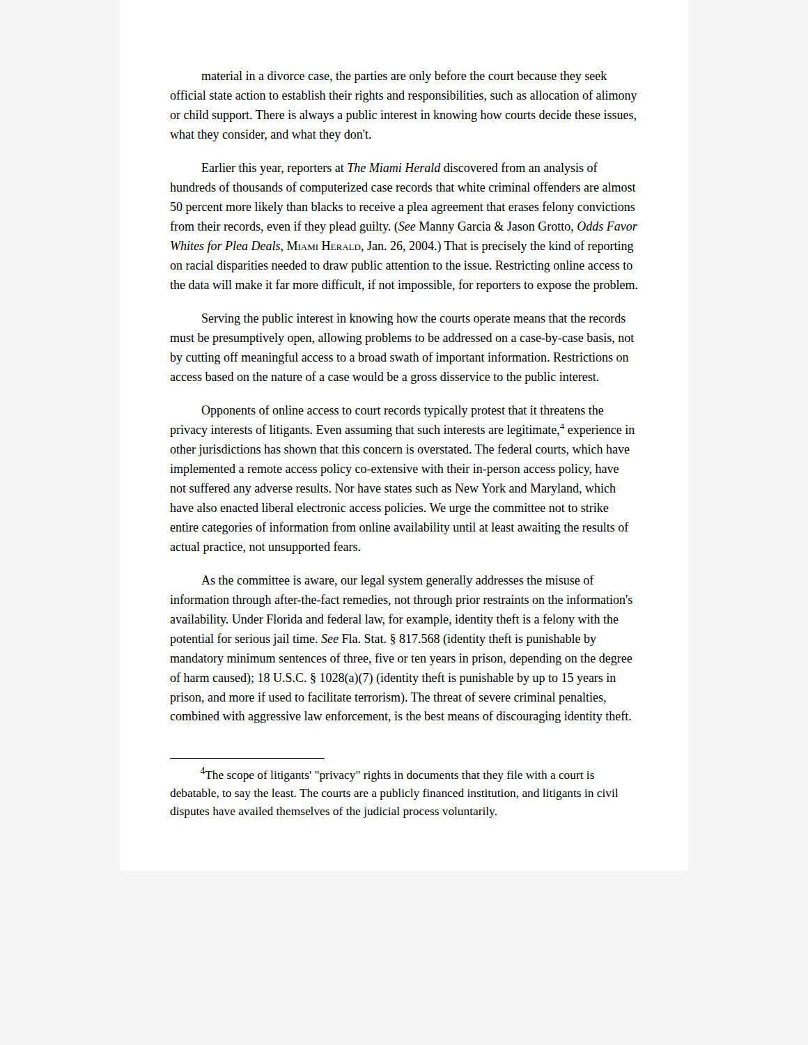material in a divorce case, the parties are only before the court because they seek official state action to establish their rights and responsibilities, such as allocation of alimony or child support. There is always a public interest in knowing how courts decide these issues, what they consider, and what they don't.
Earlier this year, reporters at The Miami Herald discovered from an analysis of hundreds of thousands of computerized case records that white criminal offenders are almost 50 percent more likely than blacks to receive a plea agreement that erases felony convictions from their records, even if they plead guilty. (See Manny Garcia & Jason Grotto, Odds Favor Whites for Plea Deals, Miami Herald, Jan. 26, 2004.) That is precisely the kind of reporting on racial disparities needed to draw public attention to the issue. Restricting online access to the data will make it far more difficult, if not impossible, for reporters to expose the problem.
Serving the public interest in knowing how the courts operate means that the records must be presumptively open, allowing problems to be addressed on a case-by-case basis, not by cutting off meaningful access to a broad swath of important information. Restrictions on access based on the nature of a case would be a gross disservice to the public interest.
Opponents of online access to court records typically protest that it threatens the privacy interests of litigants. Even assuming that such interests are legitimate,4 experience in other jurisdictions has shown that this concern is overstated. The federal courts, which have implemented a remote access policy co-extensive with their in-person access policy, have not suffered any adverse results. Nor have states such as New York and Maryland, which have also enacted liberal electronic access policies. We urge the committee not to strike entire categories of information from online availability until at least awaiting the results of actual practice, not unsupported fears.
As the committee is aware, our legal system generally addresses the misuse of information through after-the-fact remedies, not through prior restraints on the information's availability. Under Florida and federal law, for example, identity theft is a felony with the potential for serious jail time. See Fla. Stat. § 817.568 (identity theft is punishable by mandatory minimum sentences of three, five or ten years in prison, depending on the degree of harm caused); 18 U.S.C. § 1028(a)(7) (identity theft is punishable by up to 15 years in prison, and more if used to facilitate terrorism). The threat of severe criminal penalties, combined with aggressive law enforcement, is the best means of discouraging identity theft.
4 The scope of litigants' "privacy" rights in documents that they file with a court is debatable, to say the least. The courts are a publicly financed institution, and litigants in civil disputes have availed themselves of the judicial process voluntarily.